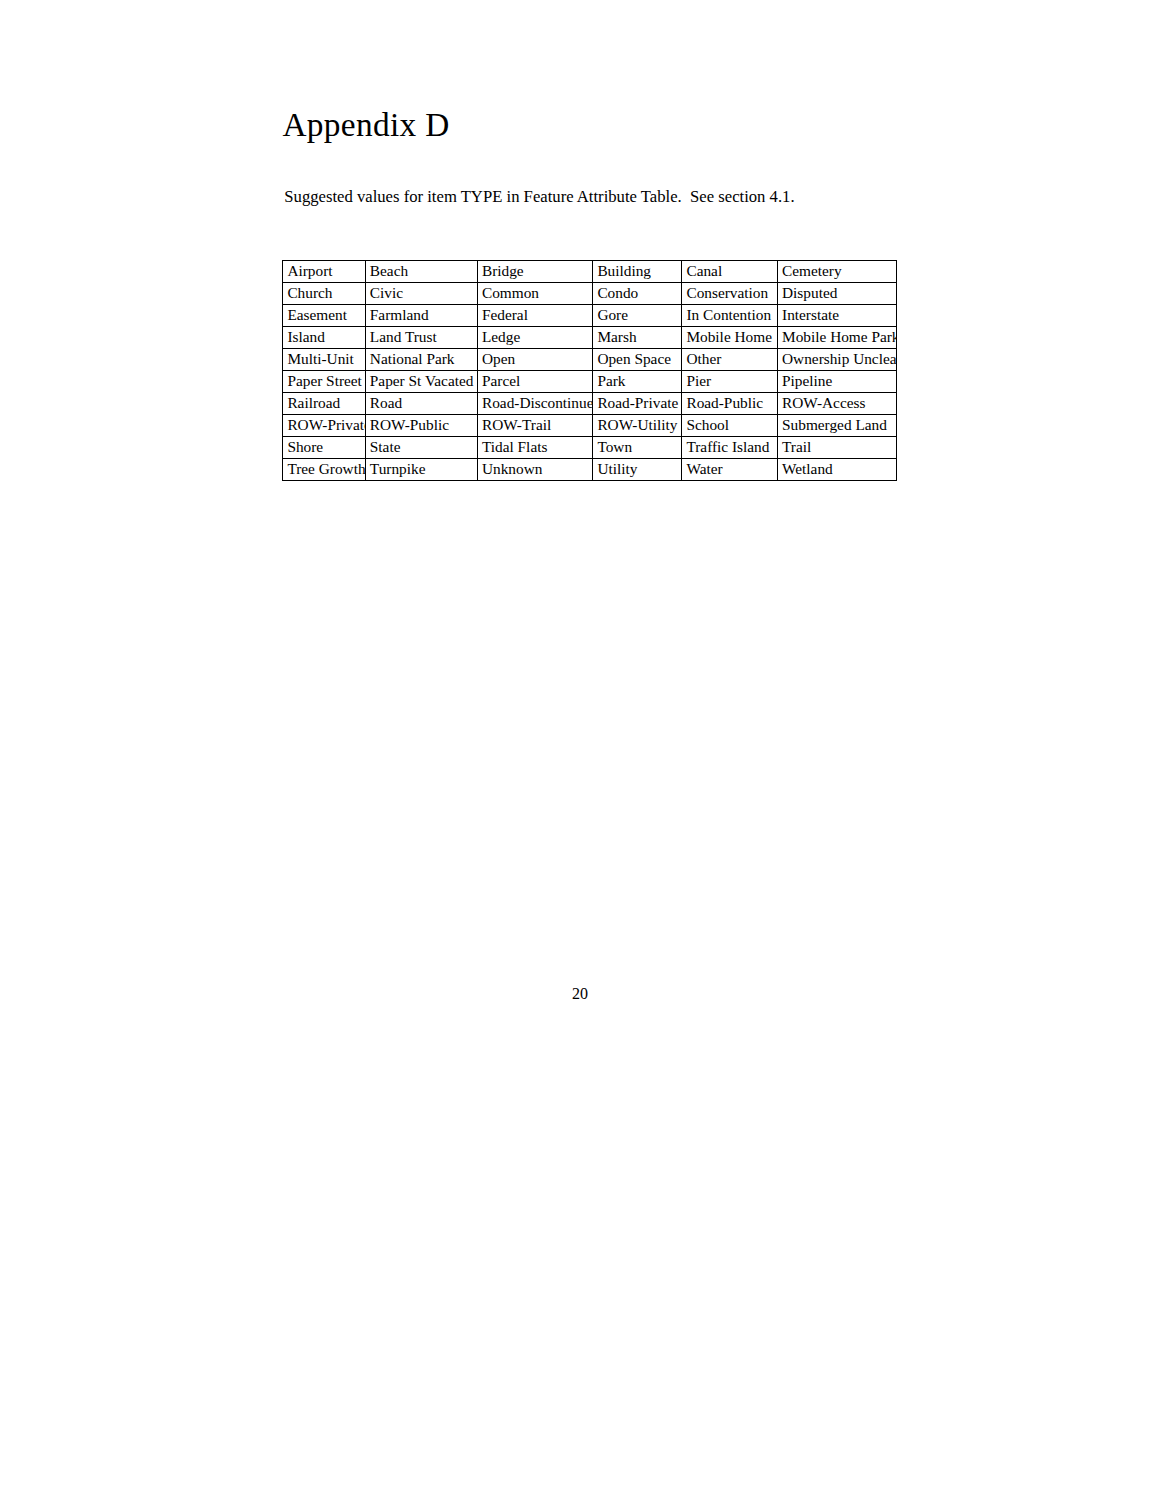Appendix D
Suggested values for item TYPE in Feature Attribute Table. See section 4.1.
| Airport | Beach | Bridge | Building | Canal | Cemetery |
| Church | Civic | Common | Condo | Conservation | Disputed |
| Easement | Farmland | Federal | Gore | In Contention | Interstate |
| Island | Land Trust | Ledge | Marsh | Mobile Home | Mobile Home Park |
| Multi-Unit | National Park | Open | Open Space | Other | Ownership Unclear |
| Paper Street | Paper St Vacated | Parcel | Park | Pier | Pipeline |
| Railroad | Road | Road-Discontinued | Road-Private | Road-Public | ROW-Access |
| ROW-Private | ROW-Public | ROW-Trail | ROW-Utility | School | Submerged Land |
| Shore | State | Tidal Flats | Town | Traffic Island | Trail |
| Tree Growth | Turnpike | Unknown | Utility | Water | Wetland |
20